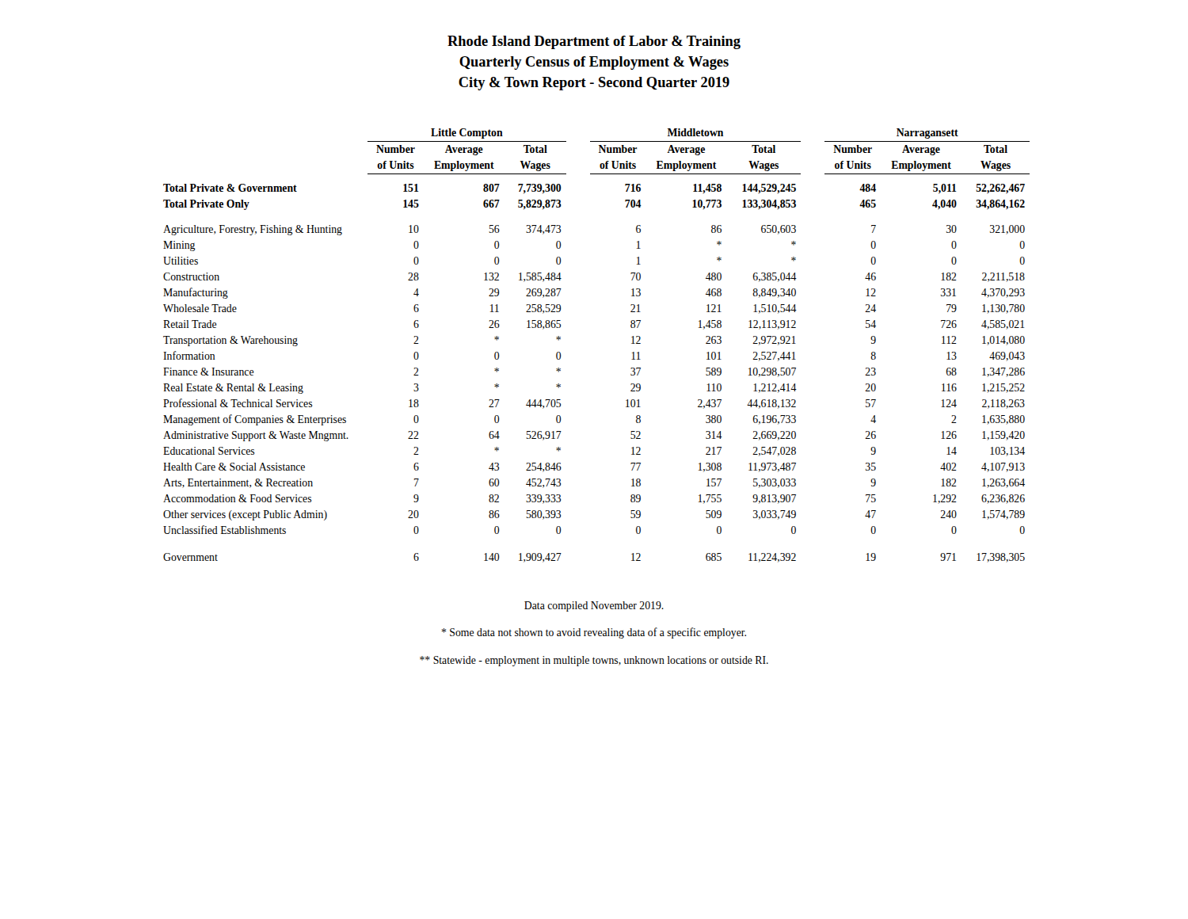Rhode Island Department of Labor & Training
Quarterly Census of Employment & Wages
City & Town Report - Second Quarter 2019
| | Little Compton | | Middletown | | Narragansett |
| --- | --- | --- | --- | --- | --- |
| | Number | Average | Total | | Number | Average | Total | | Number | Average | Total |
| | of Units | Employment | Wages | | of Units | Employment | Wages | | of Units | Employment | Wages |
| Total Private & Government | 151 | 807 | 7,739,300 | | 716 | 11,458 | 144,529,245 | | 484 | 5,011 | 52,262,467 |
| Total Private Only | 145 | 667 | 5,829,873 | | 704 | 10,773 | 133,304,853 | | 465 | 4,040 | 34,864,162 |
| Agriculture, Forestry, Fishing & Hunting | 10 | 56 | 374,473 | | 6 | 86 | 650,603 | | 7 | 30 | 321,000 |
| Mining | 0 | 0 | 0 | | 1 | * | * | | 0 | 0 | 0 |
| Utilities | 0 | 0 | 0 | | 1 | * | * | | 0 | 0 | 0 |
| Construction | 28 | 132 | 1,585,484 | | 70 | 480 | 6,385,044 | | 46 | 182 | 2,211,518 |
| Manufacturing | 4 | 29 | 269,287 | | 13 | 468 | 8,849,340 | | 12 | 331 | 4,370,293 |
| Wholesale Trade | 6 | 11 | 258,529 | | 21 | 121 | 1,510,544 | | 24 | 79 | 1,130,780 |
| Retail Trade | 6 | 26 | 158,865 | | 87 | 1,458 | 12,113,912 | | 54 | 726 | 4,585,021 |
| Transportation & Warehousing | 2 | * | * | | 12 | 263 | 2,972,921 | | 9 | 112 | 1,014,080 |
| Information | 0 | 0 | 0 | | 11 | 101 | 2,527,441 | | 8 | 13 | 469,043 |
| Finance & Insurance | 2 | * | * | | 37 | 589 | 10,298,507 | | 23 | 68 | 1,347,286 |
| Real Estate & Rental & Leasing | 3 | * | * | | 29 | 110 | 1,212,414 | | 20 | 116 | 1,215,252 |
| Professional & Technical Services | 18 | 27 | 444,705 | | 101 | 2,437 | 44,618,132 | | 57 | 124 | 2,118,263 |
| Management of Companies & Enterprises | 0 | 0 | 0 | | 8 | 380 | 6,196,733 | | 4 | 2 | 1,635,880 |
| Administrative Support & Waste Mngmnt. | 22 | 64 | 526,917 | | 52 | 314 | 2,669,220 | | 26 | 126 | 1,159,420 |
| Educational Services | 2 | * | * | | 12 | 217 | 2,547,028 | | 9 | 14 | 103,134 |
| Health Care & Social Assistance | 6 | 43 | 254,846 | | 77 | 1,308 | 11,973,487 | | 35 | 402 | 4,107,913 |
| Arts, Entertainment, & Recreation | 7 | 60 | 452,743 | | 18 | 157 | 5,303,033 | | 9 | 182 | 1,263,664 |
| Accommodation & Food Services | 9 | 82 | 339,333 | | 89 | 1,755 | 9,813,907 | | 75 | 1,292 | 6,236,826 |
| Other services (except Public Admin) | 20 | 86 | 580,393 | | 59 | 509 | 3,033,749 | | 47 | 240 | 1,574,789 |
| Unclassified Establishments | 0 | 0 | 0 | | 0 | 0 | 0 | | 0 | 0 | 0 |
| Government | 6 | 140 | 1,909,427 | | 12 | 685 | 11,224,392 | | 19 | 971 | 17,398,305 |
Data compiled November 2019.
* Some data not shown to avoid revealing data of a specific employer.
** Statewide - employment in multiple towns, unknown locations or outside RI.